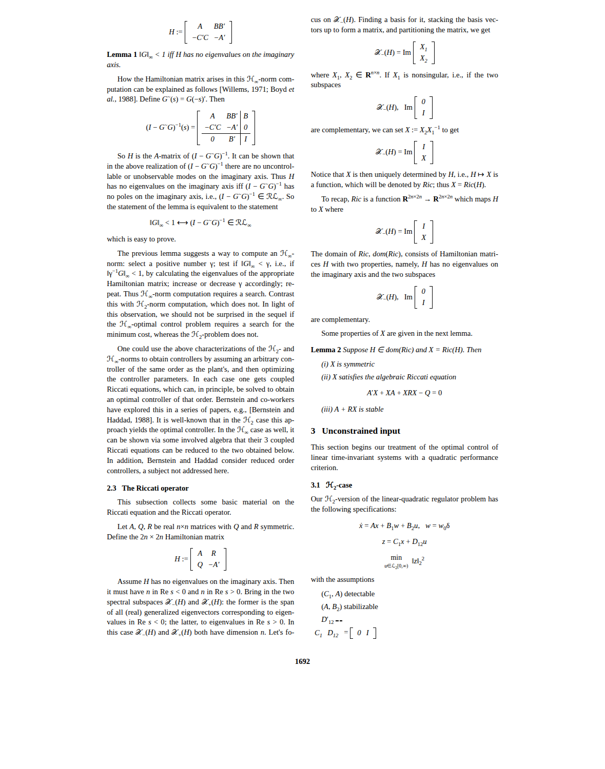H :=
| A | BB ′ |
| − C ′ C | − A ′ |
Lemma 1 ‖G‖∞ < 1 iff H has no eigenvalues on the imaginary axis.
How the Hamiltonian matrix arises in this ℋ∞-norm computation can be explained as follows [Willems, 1971; Boyd et al., 1988]. Define G~(s) = G(−s)′. Then
(I − G~G)−1(s) =
| A | BB ′ | B |
| − C ′ C | − A ′ | 0 |
| 0 | B ′ | I |
So H is the A-matrix of (I − G~G)−1. It can be shown that in the above realization of (I − G~G)−1 there are no uncontrollable or unobservable modes on the imaginary axis. Thus H has no eigenvalues on the imaginary axis iff (I − G~G)−1 has no poles on the imaginary axis, i.e., (I − G~G)−1 ∈ ℛℒ∞. So the statement of the lemma is equivalent to the statement
‖G‖∞ < 1 ⟷ (I − G~G)−1 ∈ ℛℒ∞
which is easy to prove.
The previous lemma suggests a way to compute an ℋ∞-norm: select a positive number γ; test if ‖G‖∞ < γ, i.e., if ‖γ−1G‖∞ < 1, by calculating the eigenvalues of the appropriate Hamiltonian matrix; increase or decrease γ accordingly; repeat. Thus ℋ∞-norm computation requires a search. Contrast this with ℋ2-norm computation, which does not. In light of this observation, we should not be surprised in the sequel if the ℋ∞-optimal control problem requires a search for the minimum cost, whereas the ℋ2-problem does not.
One could use the above characterizations of the ℋ2- and ℋ∞-norms to obtain controllers by assuming an arbitrary controller of the same order as the plant's, and then optimizing the controller parameters. In each case one gets coupled Riccati equations, which can, in principle, be solved to obtain an optimal controller of that order. Bernstein and co-workers have explored this in a series of papers, e.g., [Bernstein and Haddad, 1988]. It is well-known that in the ℋ2 case this approach yields the optimal controller. In the ℋ∞ case as well, it can be shown via some involved algebra that their 3 coupled Riccati equations can be reduced to the two obtained below. In addition, Bernstein and Haddad consider reduced order controllers, a subject not addressed here.
2.3 The Riccati operator
This subsection collects some basic material on the Riccati equation and the Riccati operator.
Let A, Q, R be real n×n matrices with Q and R symmetric. Define the 2n × 2n Hamiltonian matrix
H :=
| A | R |
| Q | − A ′ |
Assume H has no eigenvalues on the imaginary axis. Then it must have n in Re s < 0 and n in Re s > 0. Bring in the two spectral subspaces 𝒳−(H) and 𝒳+(H): the former is the span of all (real) generalized eigenvectors corresponding to eigenvalues in Re s < 0; the latter, to eigenvalues in Re s > 0. In this case 𝒳−(H) and 𝒳+(H) both have dimension n. Let's focus on 𝒳−(H). Finding a basis for it, stacking the basis vectors up to form a matrix, and partitioning the matrix, we get
𝒳−(H) = Im
| X 1 |
| X 2 |
where X1, X2 ∈ Rn×n. If X1 is nonsingular, i.e., if the two subspaces
𝒳−(H), Im
| 0 |
| I |
are complementary, we can set X := X2X1−1 to get
𝒳−(H) = Im
| I |
| X |
Notice that X is then uniquely determined by H, i.e., H ↦ X is a function, which will be denoted by Ric; thus X = Ric(H).
To recap, Ric is a function R2n×2n → R2n×2n which maps H to X where
𝒳−(H) = Im
| I |
| X |
The domain of Ric, dom(Ric), consists of Hamiltonian matrices H with two properties, namely, H has no eigenvalues on the imaginary axis and the two subspaces
𝒳−(H), Im
| 0 |
| I |
are complementary.
Some properties of X are given in the next lemma.
Lemma 2 Suppose H ∈ dom(Ric) and X = Ric(H). Then
(i) X is symmetric
(ii) X satisfies the algebraic Riccati equation
A′X + XA + XRX − Q = 0
(iii) A + RX is stable
3 Unconstrained input
This section begins our treatment of the optimal control of linear time-invariant systems with a quadratic performance criterion.
3.1 ℋ2-case
Our ℋ2-version of the linear-quadratic regulator problem has the following specifications:
ẋ = Ax + B1w + B2u, w = w0δ
z = C1x + D12u
min u∈ℒ2[0,∞) ‖z‖22
with the assumptions
(C1, A) detectable
(A, B2) stabilizable
D′12
| C 1 | D 12 |
=
| 0 | I |
1692